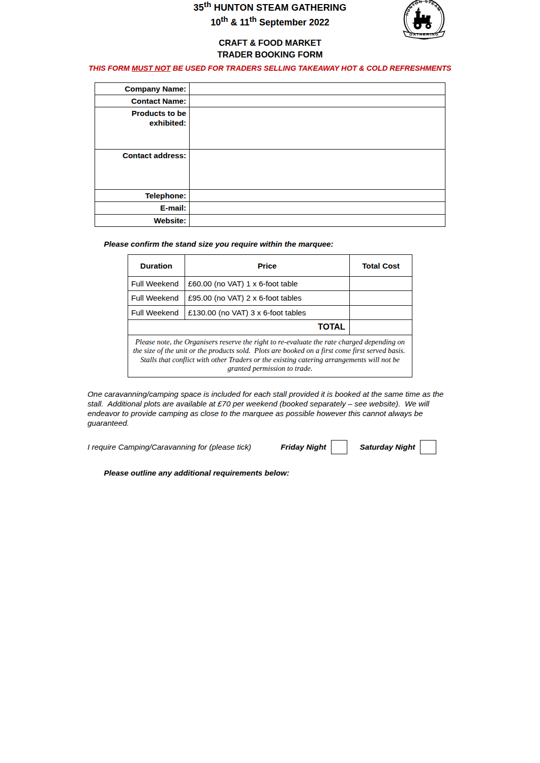HUNTON STEAM GATHERING
35th HUNTON STEAM GATHERING
10th & 11th September 2022
CRAFT & FOOD MARKET
TRADER BOOKING FORM
THIS FORM MUST NOT BE USED FOR TRADERS SELLING TAKEAWAY HOT & COLD REFRESHMENTS
| Company Name: | |
| Contact Name: | |
| Products to be exhibited: | |
| Contact address: | |
| Telephone: | |
| E-mail: | |
| Website: | |
Please confirm the stand size you require within the marquee:
| Duration | Price | Total Cost |
| --- | --- | --- |
| Full Weekend | £60.00 (no VAT) 1 x 6-foot table | |
| Full Weekend | £95.00 (no VAT) 2 x 6-foot tables | |
| Full Weekend | £130.00 (no VAT) 3 x 6-foot tables | |
| TOTAL | |
| Please note, the Organisers reserve the right to re-evaluate the rate charged depending on the size of the unit or the products sold. Plots are booked on a first come first served basis. Stalls that conflict with other Traders or the existing catering arrangements will not be granted permission to trade. |
One caravanning/camping space is included for each stall provided it is booked at the same time as the stall. Additional plots are available at £70 per weekend (booked separately – see website). We will endeavor to provide camping as close to the marquee as possible however this cannot always be guaranteed.
I require Camping/Caravanning for (please tick) Friday Night Saturday Night
Please outline any additional requirements below: